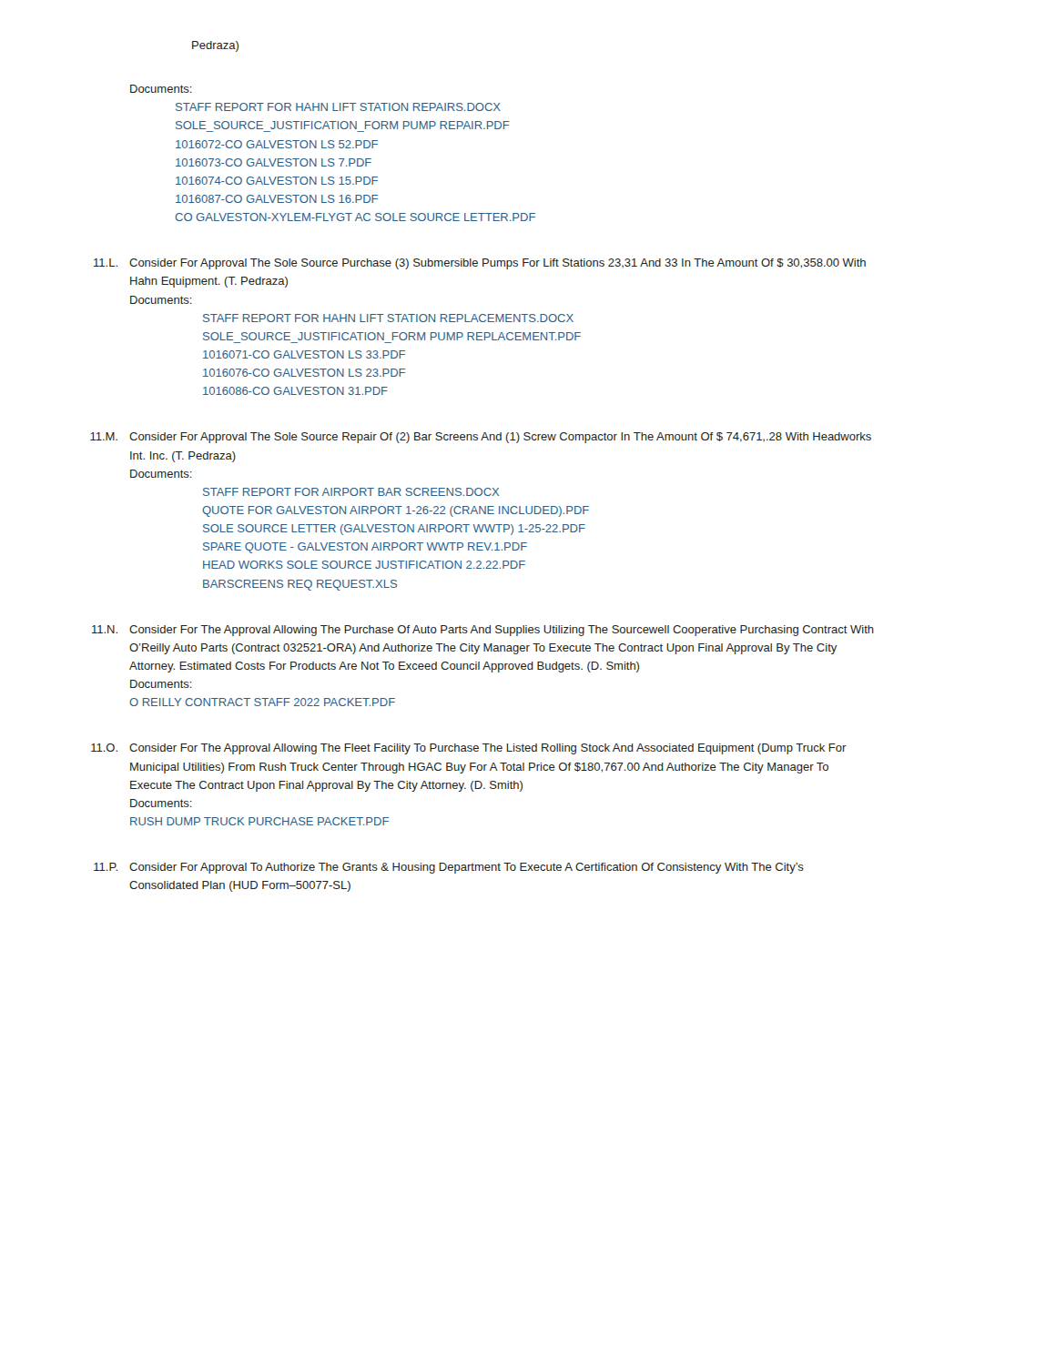Pedraza)
Documents:
STAFF REPORT FOR HAHN LIFT STATION REPAIRS.DOCX
SOLE_SOURCE_JUSTIFICATION_FORM PUMP REPAIR.PDF
1016072-CO GALVESTON LS 52.PDF
1016073-CO GALVESTON LS 7.PDF
1016074-CO GALVESTON LS 15.PDF
1016087-CO GALVESTON LS 16.PDF
CO GALVESTON-XYLEM-FLYGT AC SOLE SOURCE LETTER.PDF
11.L.
Consider For Approval The Sole Source Purchase (3) Submersible Pumps For Lift Stations 23,31 And 33 In The Amount Of $ 30,358.00 With Hahn Equipment. (T. Pedraza)
Documents:
STAFF REPORT FOR HAHN LIFT STATION REPLACEMENTS.DOCX
SOLE_SOURCE_JUSTIFICATION_FORM PUMP REPLACEMENT.PDF
1016071-CO GALVESTON LS 33.PDF
1016076-CO GALVESTON LS 23.PDF
1016086-CO GALVESTON 31.PDF
11.M.
Consider For Approval The Sole Source Repair Of (2) Bar Screens And (1) Screw Compactor In The Amount Of $ 74,671,.28 With Headworks Int. Inc. (T. Pedraza)
Documents:
STAFF REPORT FOR AIRPORT BAR SCREENS.DOCX
QUOTE FOR GALVESTON AIRPORT 1-26-22 (CRANE INCLUDED).PDF
SOLE SOURCE LETTER (GALVESTON AIRPORT WWTP) 1-25-22.PDF
SPARE QUOTE - GALVESTON AIRPORT WWTP REV.1.PDF
HEAD WORKS SOLE SOURCE JUSTIFICATION 2.2.22.PDF
BARSCREENS REQ REQUEST.XLS
11.N.
Consider For The Approval Allowing The Purchase Of Auto Parts And Supplies Utilizing The Sourcewell Cooperative Purchasing Contract With O’Reilly Auto Parts (Contract 032521-ORA) And Authorize The City Manager To Execute The Contract Upon Final Approval By The City Attorney. Estimated Costs For Products Are Not To Exceed Council Approved Budgets. (D. Smith)
Documents:
O REILLY CONTRACT STAFF 2022 PACKET.PDF
11.O.
Consider For The Approval Allowing The Fleet Facility To Purchase The Listed Rolling Stock And Associated Equipment (Dump Truck For Municipal Utilities) From Rush Truck Center Through HGAC Buy For A Total Price Of $180,767.00 And Authorize The City Manager To Execute The Contract Upon Final Approval By The City Attorney. (D. Smith)
Documents:
RUSH DUMP TRUCK PURCHASE PACKET.PDF
11.P.
Consider For Approval To Authorize The Grants & Housing Department To Execute A Certification Of Consistency With The City’s Consolidated Plan (HUD Form–50077-SL)